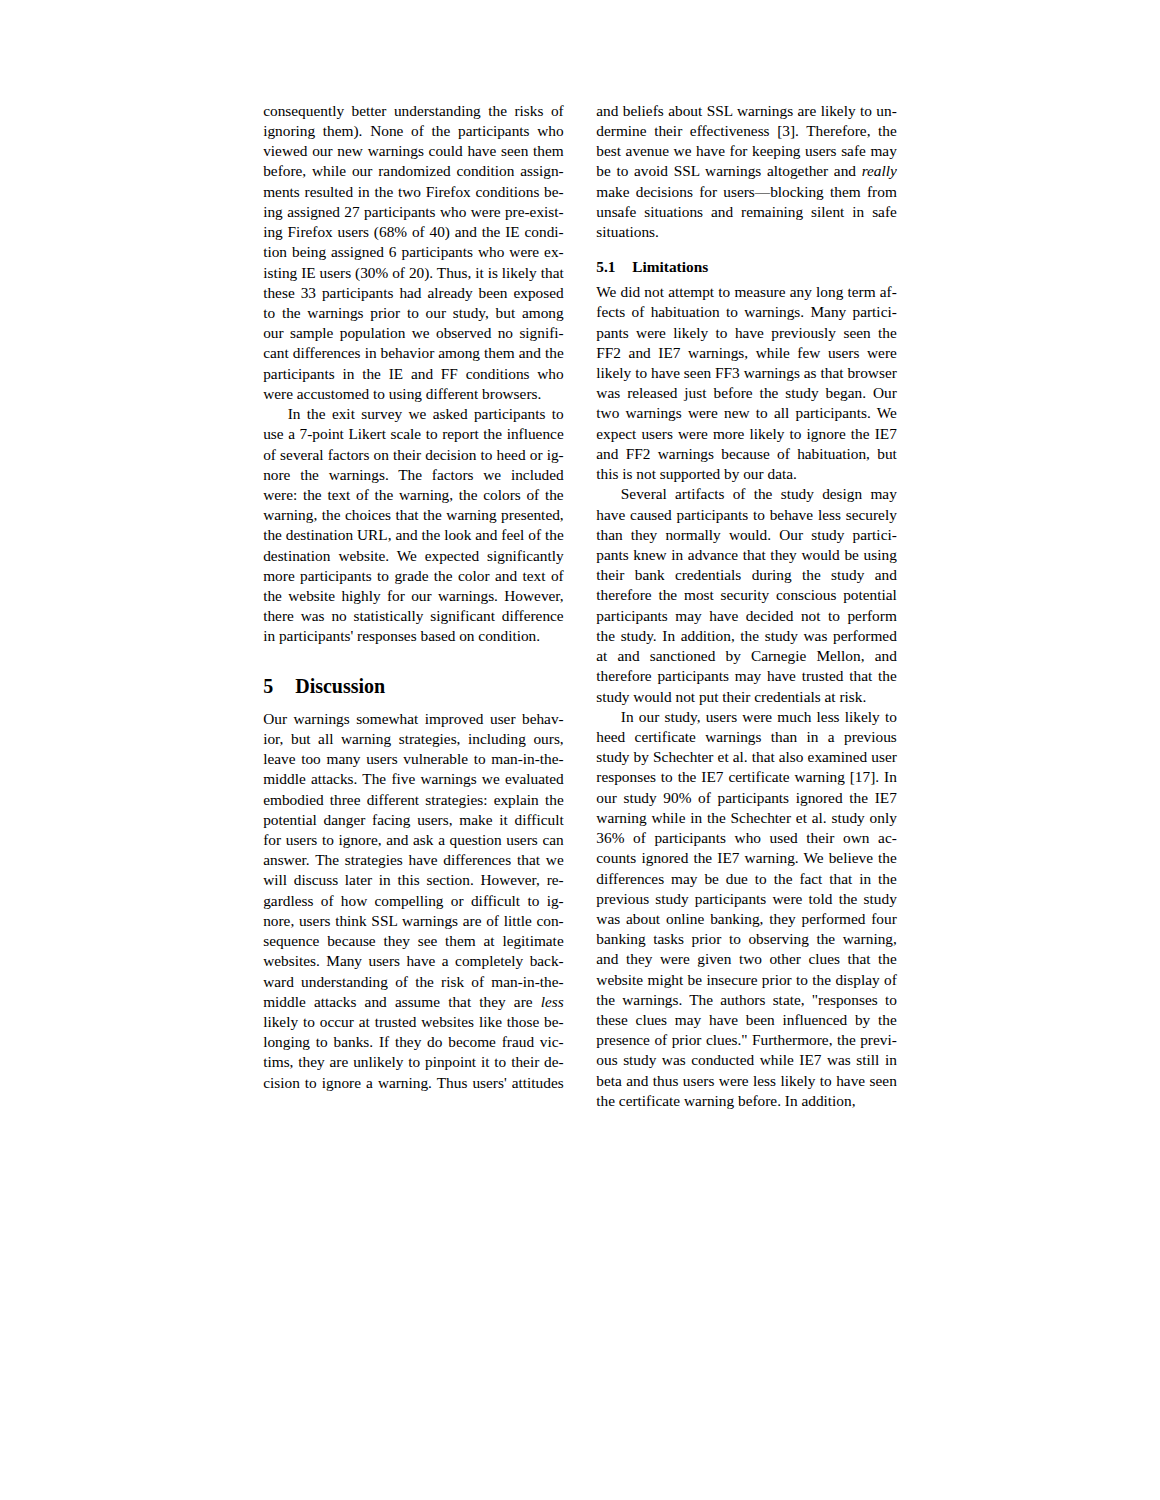consequently better understanding the risks of ignoring them). None of the participants who viewed our new warnings could have seen them before, while our randomized condition assignments resulted in the two Firefox conditions being assigned 27 participants who were pre-existing Firefox users (68% of 40) and the IE condition being assigned 6 participants who were existing IE users (30% of 20). Thus, it is likely that these 33 participants had already been exposed to the warnings prior to our study, but among our sample population we observed no significant differences in behavior among them and the participants in the IE and FF conditions who were accustomed to using different browsers.
In the exit survey we asked participants to use a 7-point Likert scale to report the influence of several factors on their decision to heed or ignore the warnings. The factors we included were: the text of the warning, the colors of the warning, the choices that the warning presented, the destination URL, and the look and feel of the destination website. We expected significantly more participants to grade the color and text of the website highly for our warnings. However, there was no statistically significant difference in participants' responses based on condition.
5 Discussion
Our warnings somewhat improved user behavior, but all warning strategies, including ours, leave too many users vulnerable to man-in-the-middle attacks. The five warnings we evaluated embodied three different strategies: explain the potential danger facing users, make it difficult for users to ignore, and ask a question users can answer. The strategies have differences that we will discuss later in this section. However, regardless of how compelling or difficult to ignore, users think SSL warnings are of little consequence because they see them at legitimate websites. Many users have a completely backward understanding of the risk of man-in-the-middle attacks and assume that they are less likely to occur at trusted websites like those belonging to banks. If they do become fraud victims, they are unlikely to pinpoint it to their decision to ignore a warning. Thus users' attitudes and beliefs about SSL warnings are likely to undermine their effectiveness [3]. Therefore, the best avenue we have for keeping users safe may be to avoid SSL warnings altogether and really make decisions for users—blocking them from unsafe situations and remaining silent in safe situations.
5.1 Limitations
We did not attempt to measure any long term affects of habituation to warnings. Many participants were likely to have previously seen the FF2 and IE7 warnings, while few users were likely to have seen FF3 warnings as that browser was released just before the study began. Our two warnings were new to all participants. We expect users were more likely to ignore the IE7 and FF2 warnings because of habituation, but this is not supported by our data.
Several artifacts of the study design may have caused participants to behave less securely than they normally would. Our study participants knew in advance that they would be using their bank credentials during the study and therefore the most security conscious potential participants may have decided not to perform the study. In addition, the study was performed at and sanctioned by Carnegie Mellon, and therefore participants may have trusted that the study would not put their credentials at risk.
In our study, users were much less likely to heed certificate warnings than in a previous study by Schechter et al. that also examined user responses to the IE7 certificate warning [17]. In our study 90% of participants ignored the IE7 warning while in the Schechter et al. study only 36% of participants who used their own accounts ignored the IE7 warning. We believe the differences may be due to the fact that in the previous study participants were told the study was about online banking, they performed four banking tasks prior to observing the warning, and they were given two other clues that the website might be insecure prior to the display of the warnings. The authors state, "responses to these clues may have been influenced by the presence of prior clues." Furthermore, the previous study was conducted while IE7 was still in beta and thus users were less likely to have seen the certificate warning before. In addition,